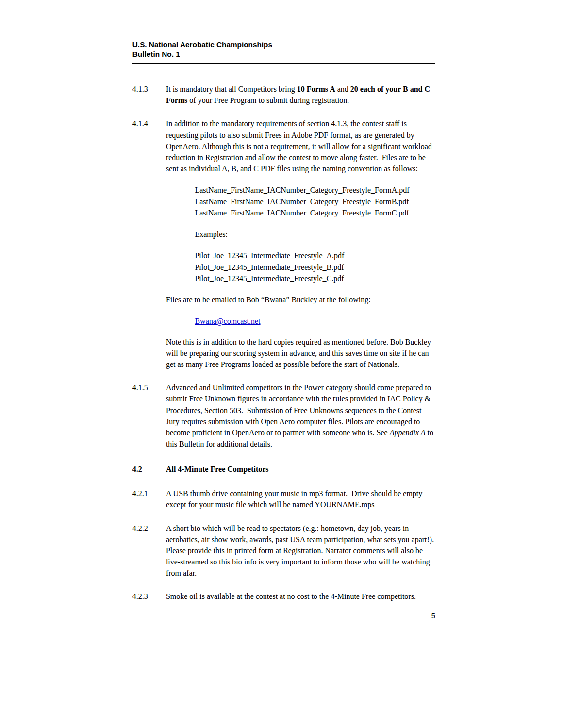U.S. National Aerobatic Championships
Bulletin No. 1
4.1.3
It is mandatory that all Competitors bring 10 Forms A and 20 each of your B and C Forms of your Free Program to submit during registration.
4.1.4
In addition to the mandatory requirements of section 4.1.3, the contest staff is requesting pilots to also submit Frees in Adobe PDF format, as are generated by OpenAero. Although this is not a requirement, it will allow for a significant workload reduction in Registration and allow the contest to move along faster. Files are to be sent as individual A, B, and C PDF files using the naming convention as follows:
LastName_FirstName_IACNumber_Category_Freestyle_FormA.pdf
LastName_FirstName_IACNumber_Category_Freestyle_FormB.pdf
LastName_FirstName_IACNumber_Category_Freestyle_FormC.pdf
Examples:
Pilot_Joe_12345_Intermediate_Freestyle_A.pdf
Pilot_Joe_12345_Intermediate_Freestyle_B.pdf
Pilot_Joe_12345_Intermediate_Freestyle_C.pdf
Files are to be emailed to Bob “Bwana” Buckley at the following:
Bwana@comcast.net
Note this is in addition to the hard copies required as mentioned before. Bob Buckley will be preparing our scoring system in advance, and this saves time on site if he can get as many Free Programs loaded as possible before the start of Nationals.
4.1.5
Advanced and Unlimited competitors in the Power category should come prepared to submit Free Unknown figures in accordance with the rules provided in IAC Policy & Procedures, Section 503. Submission of Free Unknowns sequences to the Contest Jury requires submission with Open Aero computer files. Pilots are encouraged to become proficient in OpenAero or to partner with someone who is. See Appendix A to this Bulletin for additional details.
4.2
All 4-Minute Free Competitors
4.2.1
A USB thumb drive containing your music in mp3 format. Drive should be empty except for your music file which will be named YOURNAME.mps
4.2.2
A short bio which will be read to spectators (e.g.: hometown, day job, years in aerobatics, air show work, awards, past USA team participation, what sets you apart!). Please provide this in printed form at Registration. Narrator comments will also be live-streamed so this bio info is very important to inform those who will be watching from afar.
4.2.3
Smoke oil is available at the contest at no cost to the 4-Minute Free competitors.
5